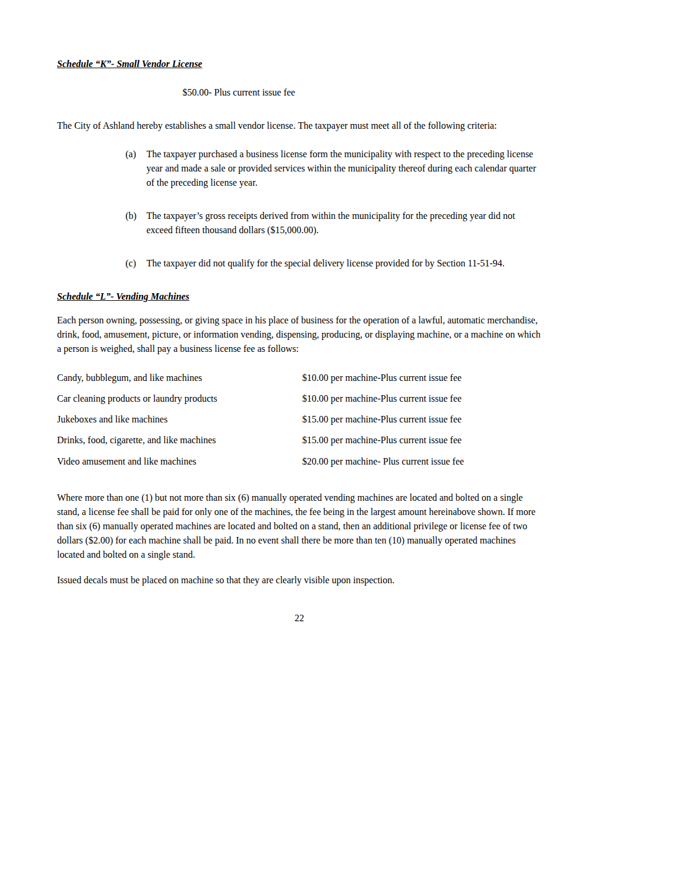Schedule “K”- Small Vendor License
$50.00- Plus current issue fee
The City of Ashland hereby establishes a small vendor license. The taxpayer must meet all of the following criteria:
The taxpayer purchased a business license form the municipality with respect to the preceding license year and made a sale or provided services within the municipality thereof during each calendar quarter of the preceding license year.
The taxpayer’s gross receipts derived from within the municipality for the preceding year did not exceed fifteen thousand dollars ($15,000.00).
The taxpayer did not qualify for the special delivery license provided for by Section 11-51-94.
Schedule “L”- Vending Machines
Each person owning, possessing, or giving space in his place of business for the operation of a lawful, automatic merchandise, drink, food, amusement, picture, or information vending, dispensing, producing, or displaying machine, or a machine on which a person is weighed, shall pay a business license fee as follows:
| Candy, bubblegum, and like machines | $10.00 per machine-Plus current issue fee |
| Car cleaning products or laundry products | $10.00 per machine-Plus current issue fee |
| Jukeboxes and like machines | $15.00 per machine-Plus current issue fee |
| Drinks, food, cigarette, and like machines | $15.00 per machine-Plus current issue fee |
| Video amusement and like machines | $20.00 per machine- Plus current issue fee |
Where more than one (1) but not more than six (6) manually operated vending machines are located and bolted on a single stand, a license fee shall be paid for only one of the machines, the fee being in the largest amount hereinabove shown. If more than six (6) manually operated machines are located and bolted on a stand, then an additional privilege or license fee of two dollars ($2.00) for each machine shall be paid. In no event shall there be more than ten (10) manually operated machines located and bolted on a single stand.
Issued decals must be placed on machine so that they are clearly visible upon inspection.
22